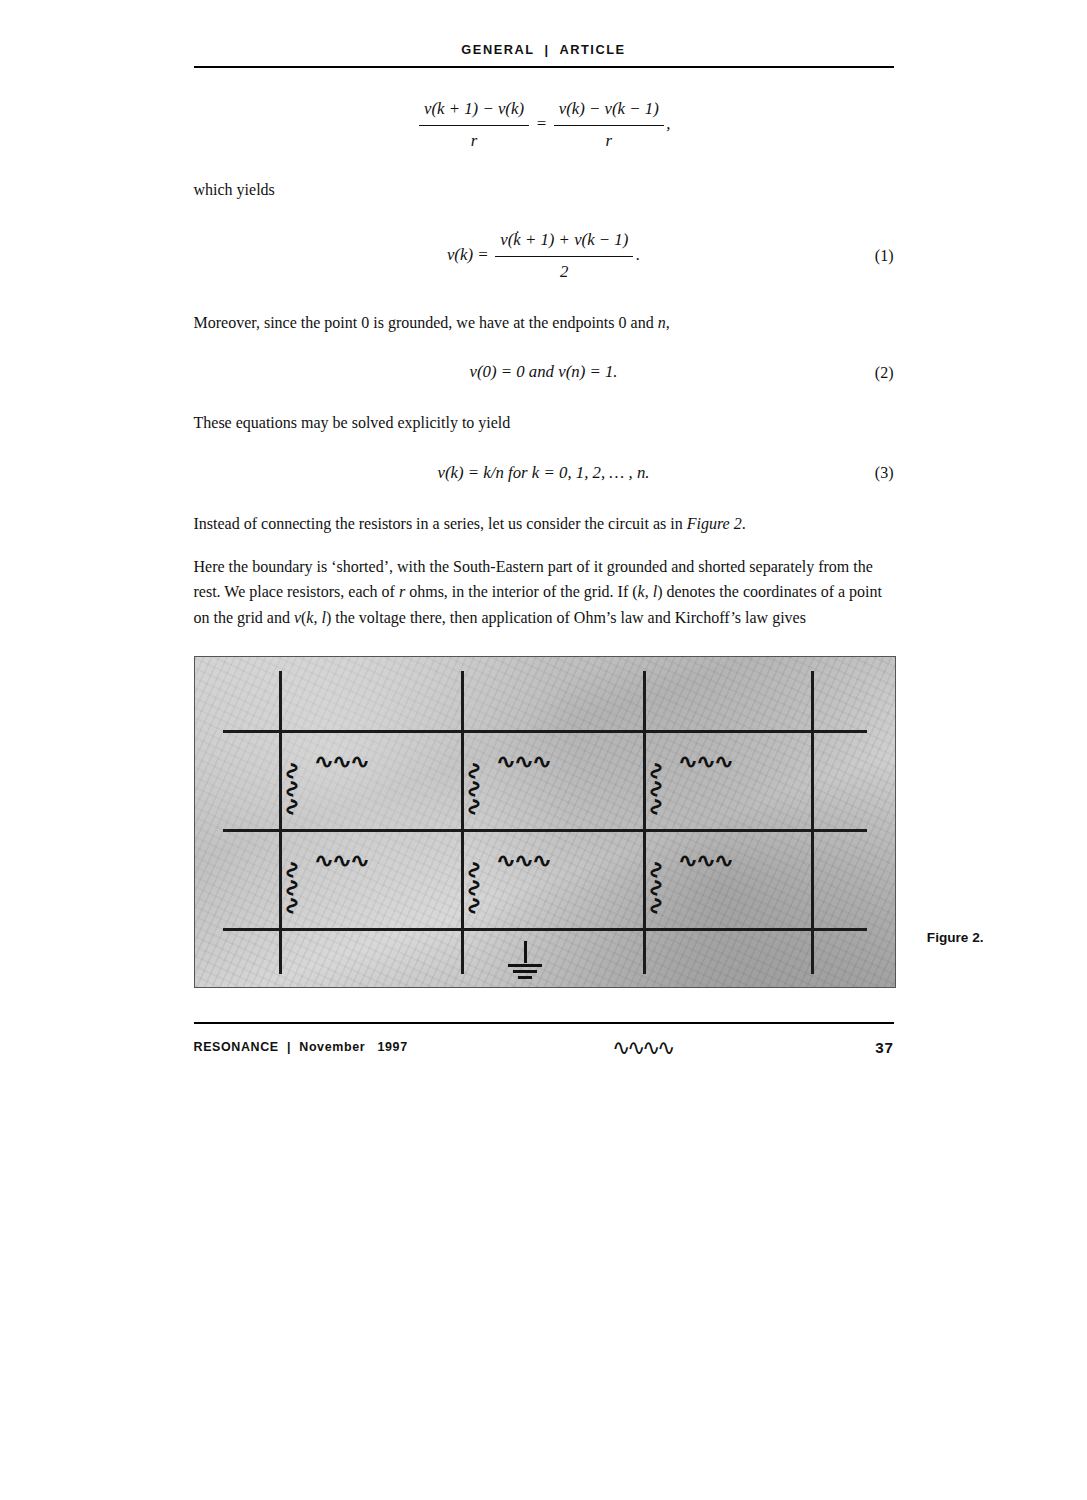General | Article
v(k + 1) − v(k) r = v(k) − v(k − 1) r,
which yields
v(k) = v(k̇ + 1) + v(k − 1) 2.
(1)
Moreover, since the point 0 is grounded, we have at the endpoints 0 and n,
v(0) = 0 and v(n) = 1.
(2)
These equations may be solved explicitly to yield
v(k) = k/n for k = 0, 1, 2, … , n.
(3)
Instead of connecting the resistors in a series, let us consider the circuit as in Figure 2.
Here the boundary is ‘shorted’, with the South-Eastern part of it grounded and shorted separately from the rest. We place resistors, each of r ohms, in the interior of the grid. If (k, l) denotes the coordinates of a point on the grid and v(k, l) the voltage there, then application of Ohm’s law and Kirchoff’s law gives
∿∿∿
∿∿∿
∿∿∿
∿∿∿
∿∿∿
∿∿∿
∿∿∿
∿∿∿
∿∿∿
∿∿∿
∿∿∿
∿∿∿
Figure 2.
RESONANCE | November 1997 ∿∿∿∿ 37